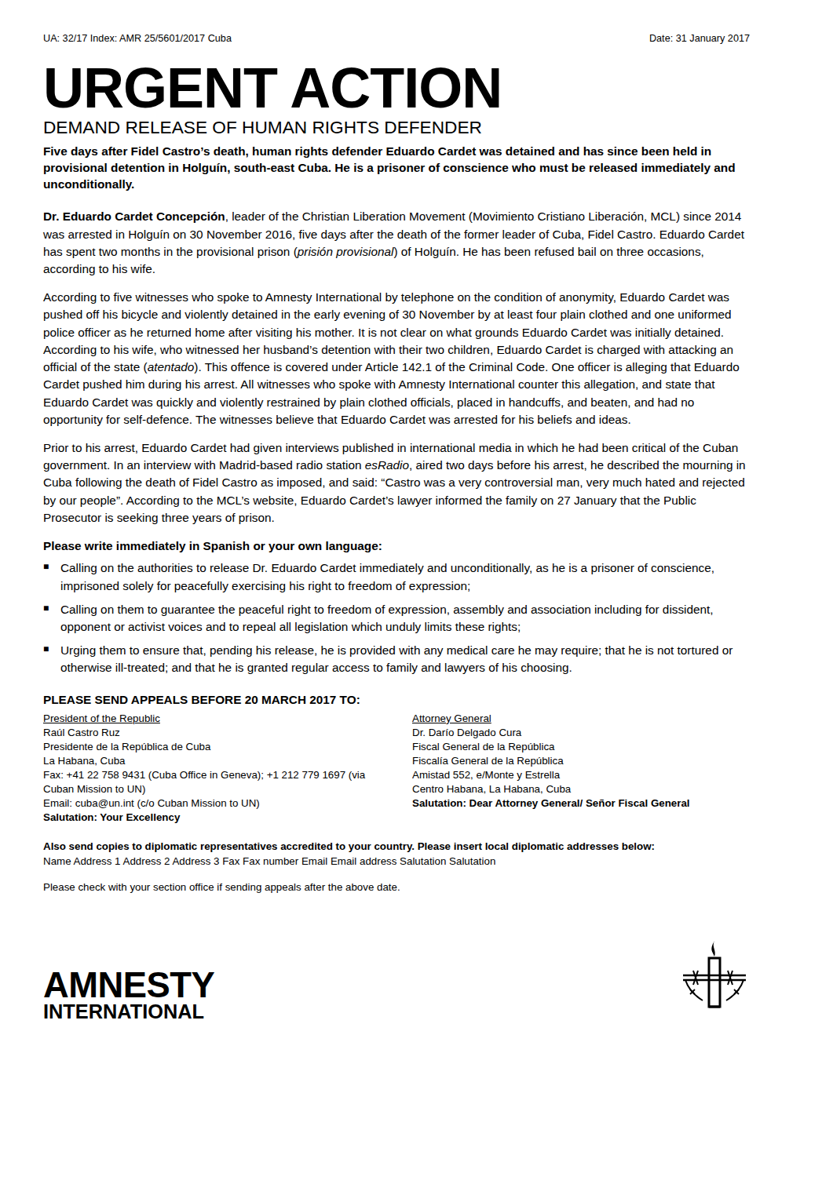UA: 32/17 Index: AMR 25/5601/2017 Cuba Date: 31 January 2017
URGENT ACTION
DEMAND RELEASE OF HUMAN RIGHTS DEFENDER
Five days after Fidel Castro’s death, human rights defender Eduardo Cardet was detained and has since been held in provisional detention in Holguín, south-east Cuba. He is a prisoner of conscience who must be released immediately and unconditionally.
Dr. Eduardo Cardet Concepción, leader of the Christian Liberation Movement (Movimiento Cristiano Liberación, MCL) since 2014 was arrested in Holguín on 30 November 2016, five days after the death of the former leader of Cuba, Fidel Castro. Eduardo Cardet has spent two months in the provisional prison (prisión provisional) of Holguín. He has been refused bail on three occasions, according to his wife.
According to five witnesses who spoke to Amnesty International by telephone on the condition of anonymity, Eduardo Cardet was pushed off his bicycle and violently detained in the early evening of 30 November by at least four plain clothed and one uniformed police officer as he returned home after visiting his mother. It is not clear on what grounds Eduardo Cardet was initially detained. According to his wife, who witnessed her husband’s detention with their two children, Eduardo Cardet is charged with attacking an official of the state (atentado). This offence is covered under Article 142.1 of the Criminal Code. One officer is alleging that Eduardo Cardet pushed him during his arrest. All witnesses who spoke with Amnesty International counter this allegation, and state that Eduardo Cardet was quickly and violently restrained by plain clothed officials, placed in handcuffs, and beaten, and had no opportunity for self-defence. The witnesses believe that Eduardo Cardet was arrested for his beliefs and ideas.
Prior to his arrest, Eduardo Cardet had given interviews published in international media in which he had been critical of the Cuban government. In an interview with Madrid-based radio station esRadio, aired two days before his arrest, he described the mourning in Cuba following the death of Fidel Castro as imposed, and said: “Castro was a very controversial man, very much hated and rejected by our people”. According to the MCL’s website, Eduardo Cardet’s lawyer informed the family on 27 January that the Public Prosecutor is seeking three years of prison.
Please write immediately in Spanish or your own language:
Calling on the authorities to release Dr. Eduardo Cardet immediately and unconditionally, as he is a prisoner of conscience, imprisoned solely for peacefully exercising his right to freedom of expression;
Calling on them to guarantee the peaceful right to freedom of expression, assembly and association including for dissident, opponent or activist voices and to repeal all legislation which unduly limits these rights;
Urging them to ensure that, pending his release, he is provided with any medical care he may require; that he is not tortured or otherwise ill-treated; and that he is granted regular access to family and lawyers of his choosing.
PLEASE SEND APPEALS BEFORE 20 MARCH 2017 TO:
President of the Republic
Raúl Castro Ruz
Presidente de la República de Cuba
La Habana, Cuba
Fax: +41 22 758 9431 (Cuba Office in Geneva); +1 212 779 1697 (via Cuban Mission to UN)
Email: cuba@un.int (c/o Cuban Mission to UN)
Salutation: Your Excellency
Attorney General
Dr. Darío Delgado Cura
Fiscal General de la República
Fiscalía General de la República
Amistad 552, e/Monte y Estrella
Centro Habana, La Habana, Cuba
Salutation: Dear Attorney General/ Señor Fiscal General
Also send copies to diplomatic representatives accredited to your country. Please insert local diplomatic addresses below:
Name Address 1 Address 2 Address 3 Fax Fax number Email Email address Salutation Salutation
Please check with your section office if sending appeals after the above date.
AMNESTY INTERNATIONAL